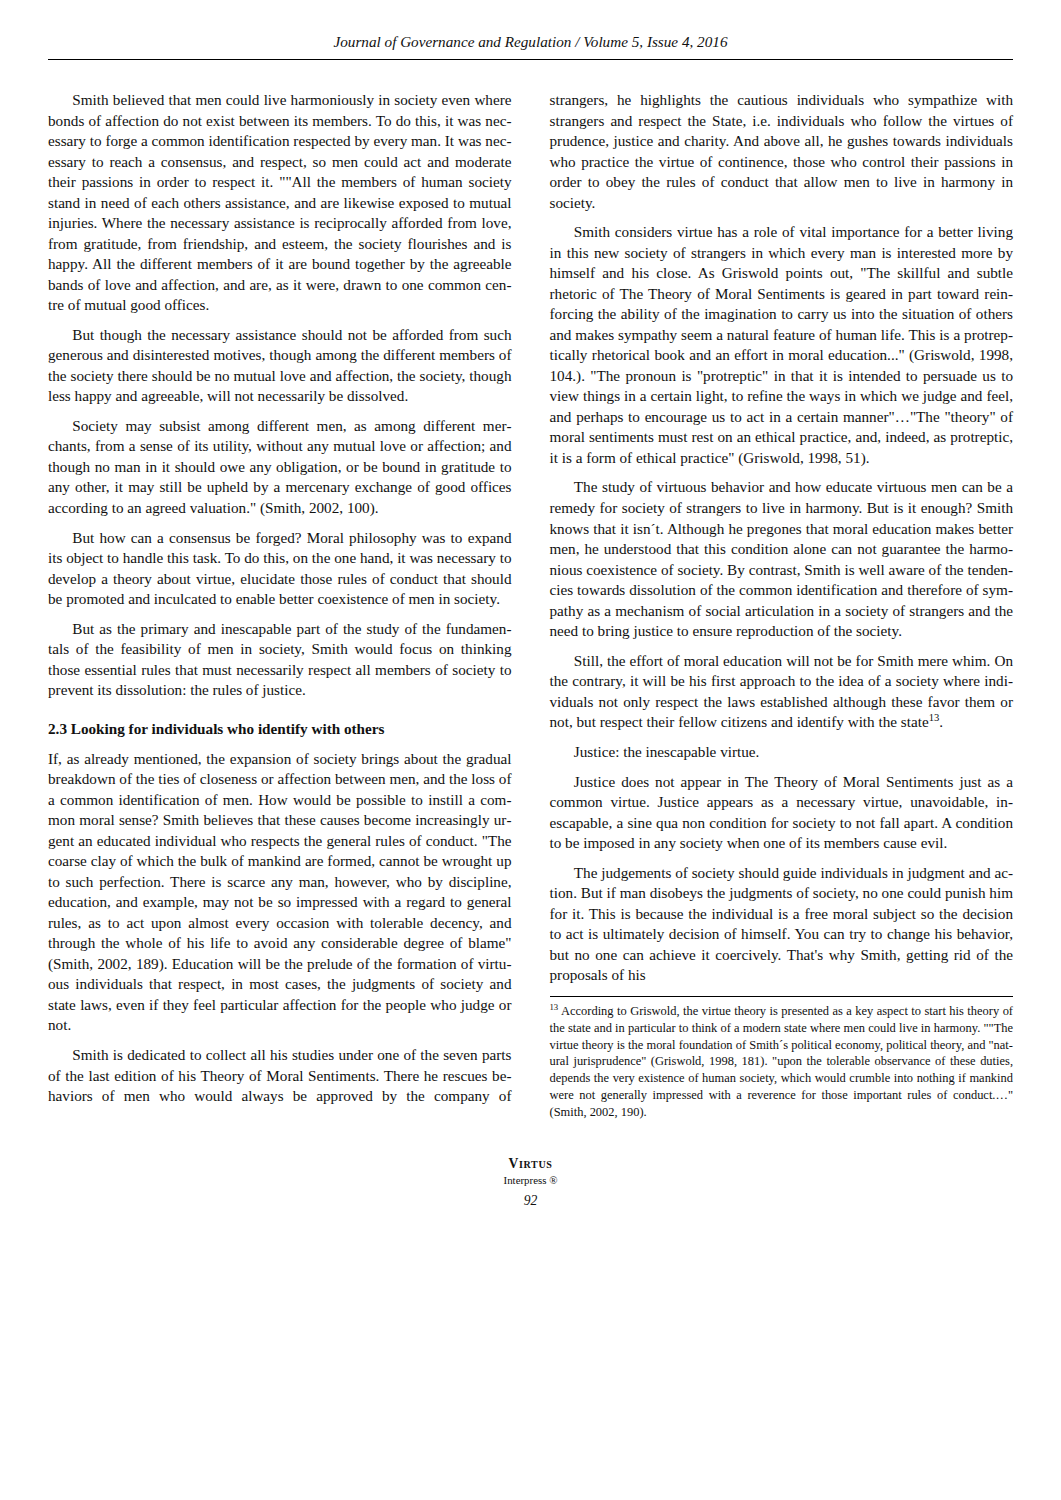Journal of Governance and Regulation / Volume 5, Issue 4, 2016
Smith believed that men could live harmoniously in society even where bonds of affection do not exist between its members. To do this, it was necessary to forge a common identification respected by every man. It was necessary to reach a consensus, and respect, so men could act and moderate their passions in order to respect it. ""All the members of human society stand in need of each others assistance, and are likewise exposed to mutual injuries. Where the necessary assistance is reciprocally afforded from love, from gratitude, from friendship, and esteem, the society flourishes and is happy. All the different members of it are bound together by the agreeable bands of love and affection, and are, as it were, drawn to one common centre of mutual good offices.
But though the necessary assistance should not be afforded from such generous and disinterested motives, though among the different members of the society there should be no mutual love and affection, the society, though less happy and agreeable, will not necessarily be dissolved.
Society may subsist among different men, as among different merchants, from a sense of its utility, without any mutual love or affection; and though no man in it should owe any obligation, or be bound in gratitude to any other, it may still be upheld by a mercenary exchange of good offices according to an agreed valuation." (Smith, 2002, 100).
But how can a consensus be forged? Moral philosophy was to expand its object to handle this task. To do this, on the one hand, it was necessary to develop a theory about virtue, elucidate those rules of conduct that should be promoted and inculcated to enable better coexistence of men in society.
But as the primary and inescapable part of the study of the fundamentals of the feasibility of men in society, Smith would focus on thinking those essential rules that must necessarily respect all members of society to prevent its dissolution: the rules of justice.
2.3 Looking for individuals who identify with others
If, as already mentioned, the expansion of society brings about the gradual breakdown of the ties of closeness or affection between men, and the loss of a common identification of men. How would be possible to instill a common moral sense? Smith believes that these causes become increasingly urgent an educated individual who respects the general rules of conduct. "The coarse clay of which the bulk of mankind are formed, cannot be wrought up to such perfection. There is scarce any man, however, who by discipline, education, and example, may not be so impressed with a regard to general rules, as to act upon almost every occasion with tolerable decency, and through the whole of his life to avoid any considerable degree of blame" (Smith, 2002, 189). Education will be the prelude of the formation of virtuous individuals that respect, in most cases, the judgments of society and state laws, even if they feel particular affection for the people who judge or not.
Smith is dedicated to collect all his studies under one of the seven parts of the last edition of his Theory of Moral Sentiments. There he rescues behaviors of men who would always be approved by the company of strangers, he highlights the cautious individuals who sympathize with strangers and respect the State, i.e. individuals who follow the virtues of prudence, justice and charity. And above all, he gushes towards individuals who practice the virtue of continence, those who control their passions in order to obey the rules of conduct that allow men to live in harmony in society.
Smith considers virtue has a role of vital importance for a better living in this new society of strangers in which every man is interested more by himself and his close. As Griswold points out, "The skillful and subtle rhetoric of The Theory of Moral Sentiments is geared in part toward reinforcing the ability of the imagination to carry us into the situation of others and makes sympathy seem a natural feature of human life. This is a protreptically rhetorical book and an effort in moral education..." (Griswold, 1998, 104.). "The pronoun is "protreptic" in that it is intended to persuade us to view things in a certain light, to refine the ways in which we judge and feel, and perhaps to encourage us to act in a certain manner"…"The "theory" of moral sentiments must rest on an ethical practice, and, indeed, as protreptic, it is a form of ethical practice" (Griswold, 1998, 51).
The study of virtuous behavior and how educate virtuous men can be a remedy for society of strangers to live in harmony. But is it enough? Smith knows that it isn´t. Although he pregones that moral education makes better men, he understood that this condition alone can not guarantee the harmonious coexistence of society. By contrast, Smith is well aware of the tendencies towards dissolution of the common identification and therefore of sympathy as a mechanism of social articulation in a society of strangers and the need to bring justice to ensure reproduction of the society.
Still, the effort of moral education will not be for Smith mere whim. On the contrary, it will be his first approach to the idea of a society where individuals not only respect the laws established although these favor them or not, but respect their fellow citizens and identify with the state13.
Justice: the inescapable virtue.
Justice does not appear in The Theory of Moral Sentiments just as a common virtue. Justice appears as a necessary virtue, unavoidable, inescapable, a sine qua non condition for society to not fall apart. A condition to be imposed in any society when one of its members cause evil.
The judgements of society should guide individuals in judgment and action. But if man disobeys the judgments of society, no one could punish him for it. This is because the individual is a free moral subject so the decision to act is ultimately decision of himself. You can try to change his behavior, but no one can achieve it coercively. That's why Smith, getting rid of the proposals of his
13 According to Griswold, the virtue theory is presented as a key aspect to start his theory of the state and in particular to think of a modern state where men could live in harmony. ""The virtue theory is the moral foundation of Smith´s political economy, political theory, and "natural jurisprudence" (Griswold, 1998, 181). "upon the tolerable observance of these duties, depends the very existence of human society, which would crumble into nothing if mankind were not generally impressed with a reverence for those important rules of conduct.…" (Smith, 2002, 190).
Virtus Interpress ®
92